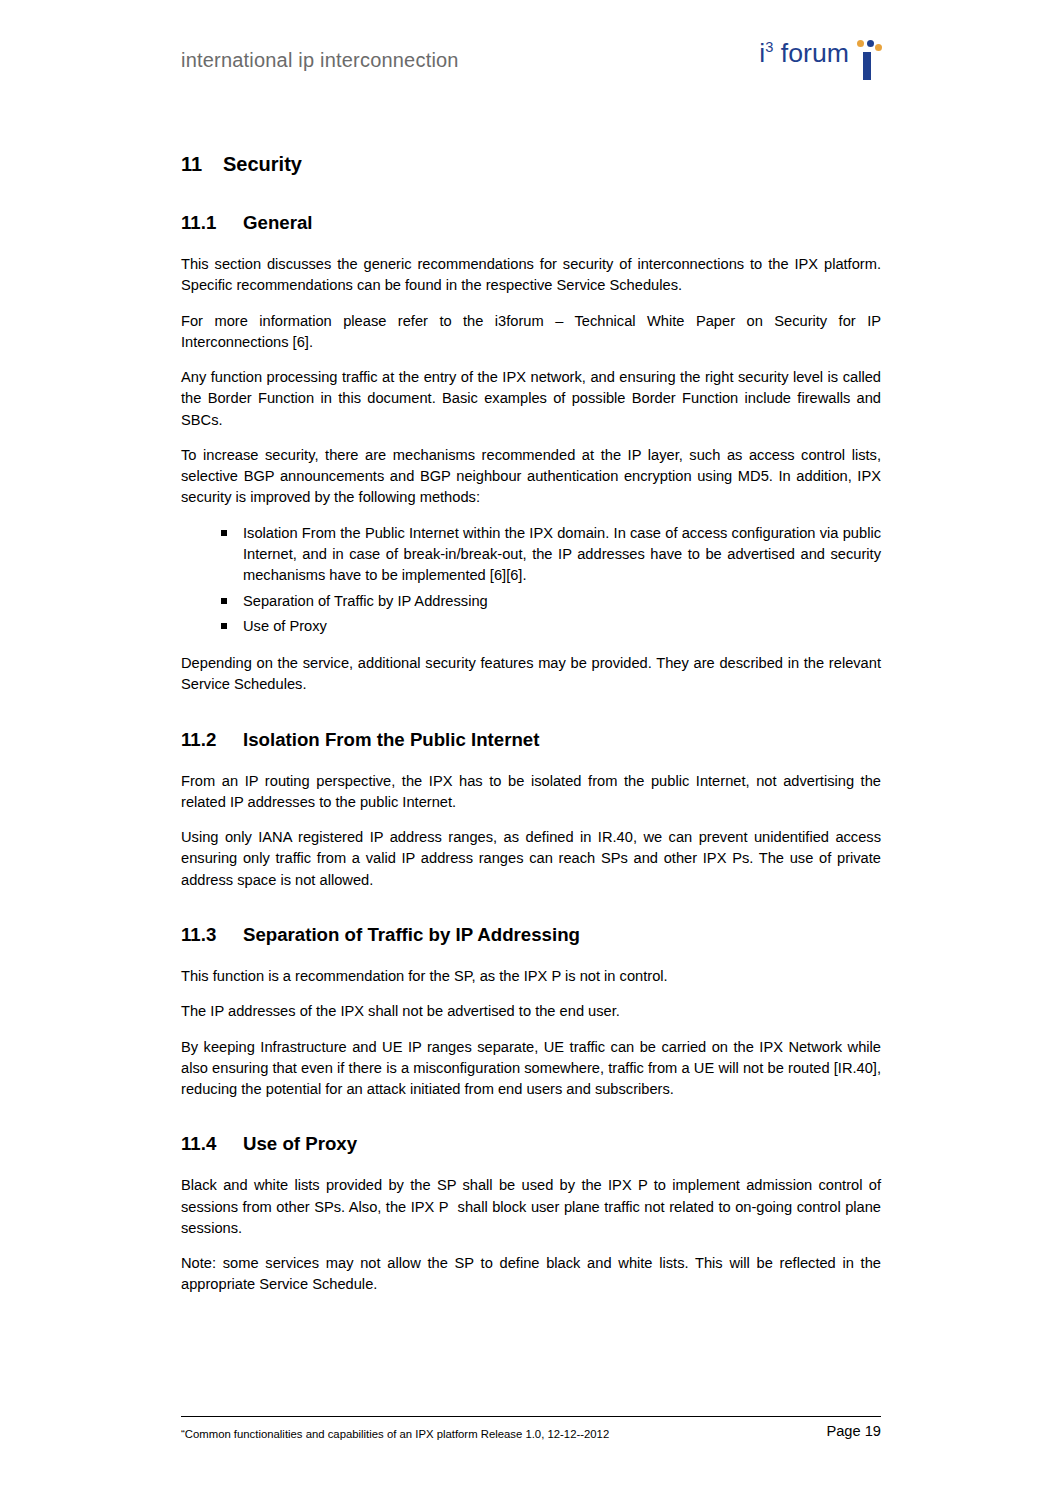international ip interconnection
i3 forum
11 Security
11.1 General
This section discusses the generic recommendations for security of interconnections to the IPX platform. Specific recommendations can be found in the respective Service Schedules.
For more information please refer to the i3forum – Technical White Paper on Security for IP Interconnections [6].
Any function processing traffic at the entry of the IPX network, and ensuring the right security level is called the Border Function in this document. Basic examples of possible Border Function include firewalls and SBCs.
To increase security, there are mechanisms recommended at the IP layer, such as access control lists, selective BGP announcements and BGP neighbour authentication encryption using MD5. In addition, IPX security is improved by the following methods:
Isolation From the Public Internet within the IPX domain. In case of access configuration via public Internet, and in case of break-in/break-out, the IP addresses have to be advertised and security mechanisms have to be implemented [6][6].
Separation of Traffic by IP Addressing
Use of Proxy
Depending on the service, additional security features may be provided. They are described in the relevant Service Schedules.
11.2 Isolation From the Public Internet
From an IP routing perspective, the IPX has to be isolated from the public Internet, not advertising the related IP addresses to the public Internet.
Using only IANA registered IP address ranges, as defined in IR.40, we can prevent unidentified access ensuring only traffic from a valid IP address ranges can reach SPs and other IPX Ps. The use of private address space is not allowed.
11.3 Separation of Traffic by IP Addressing
This function is a recommendation for the SP, as the IPX P is not in control.
The IP addresses of the IPX shall not be advertised to the end user.
By keeping Infrastructure and UE IP ranges separate, UE traffic can be carried on the IPX Network while also ensuring that even if there is a misconfiguration somewhere, traffic from a UE will not be routed [IR.40], reducing the potential for an attack initiated from end users and subscribers.
11.4 Use of Proxy
Black and white lists provided by the SP shall be used by the IPX P to implement admission control of sessions from other SPs. Also, the IPX P shall block user plane traffic not related to on-going control plane sessions.
Note: some services may not allow the SP to define black and white lists. This will be reflected in the appropriate Service Schedule.
“Common functionalities and capabilities of an IPX platform Release 1.0, 12-12--2012
Page 19